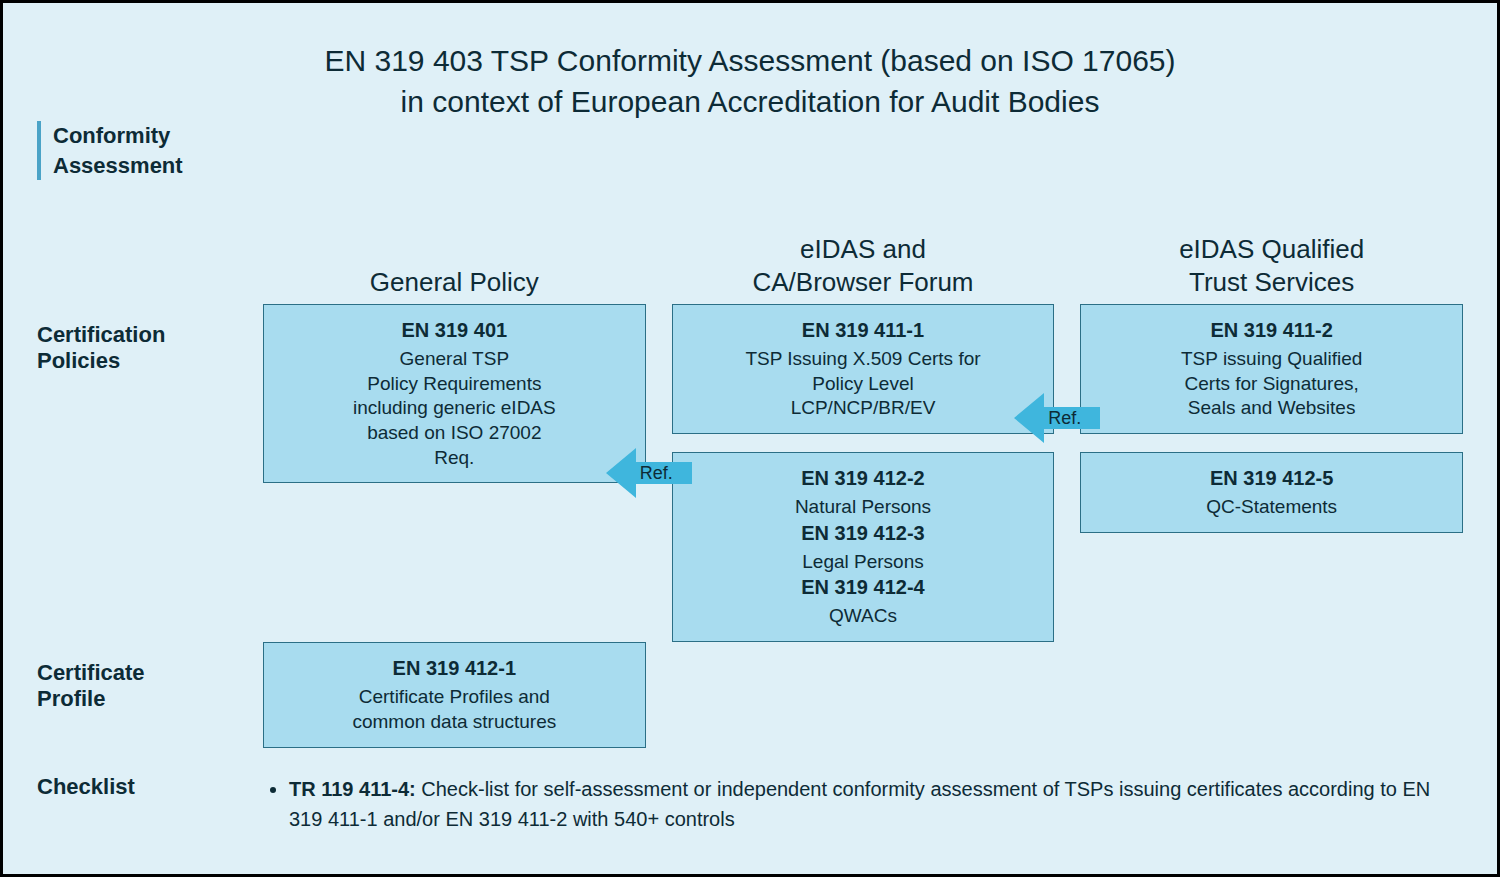EN 319 403 TSP Conformity Assessment (based on ISO 17065) in context of European Accreditation for Audit Bodies
Conformity
Assessment
General Policy
eIDAS and
CA/Browser Forum
eIDAS Qualified
Trust Services
Certification
Policies
EN 319 401 General TSP
Policy Requirements
including generic eIDAS
based on ISO 27002
Req.
Ref.
EN 319 411-1 TSP Issuing X.509 Certs for
Policy Level
LCP/NCP/BR/EV
EN 319 412-2 Natural Persons
EN 319 412-3 Legal Persons
EN 319 412-4 QWACs
Ref.
EN 319 411-2 TSP issuing Qualified
Certs for Signatures,
Seals and Websites
EN 319 412-5 QC-Statements
Certificate
Profile
EN 319 412-1 Certificate Profiles and
common data structures
Checklist
TR 119 411-4: Check-list for self-assessment or independent conformity assessment of TSPs issuing certificates according to EN 319 411-1 and/or EN 319 411-2 with 540+ controls